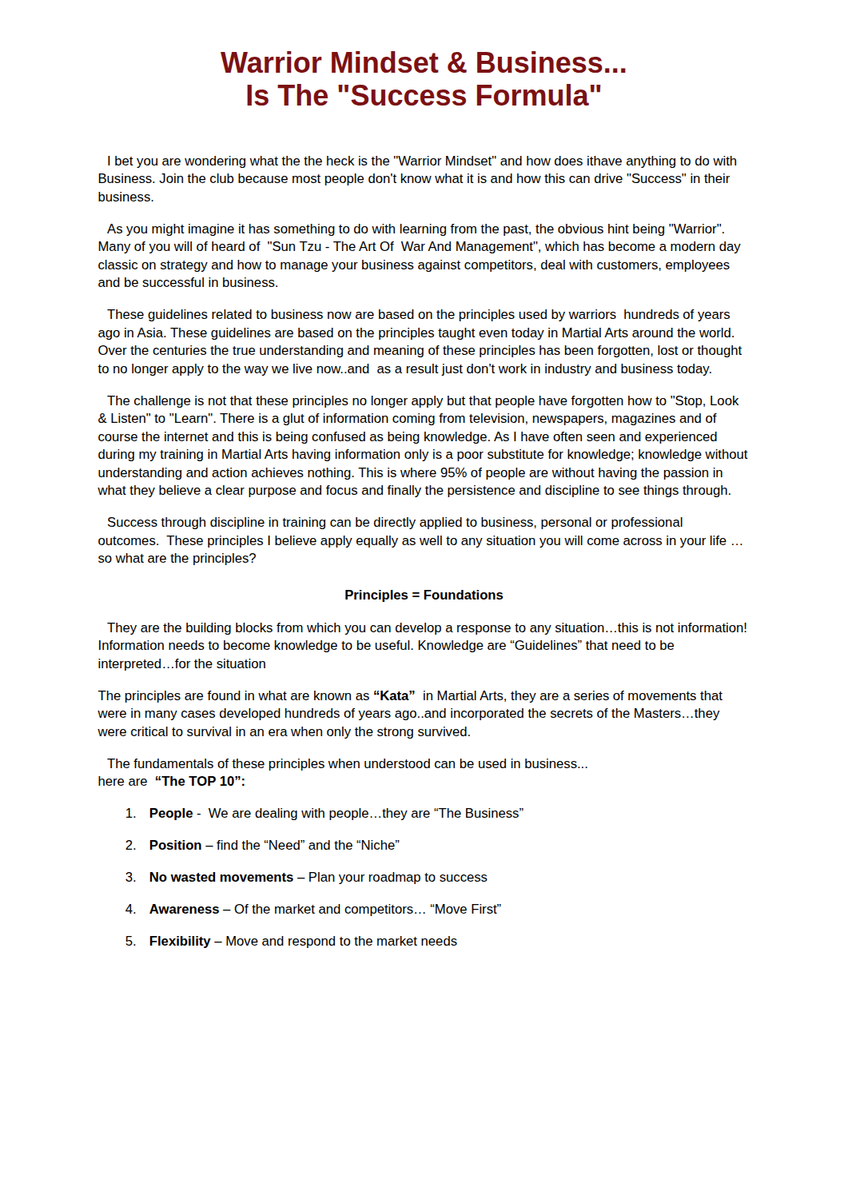Warrior Mindset & Business...
Is The "Success Formula"
I bet you are wondering what the the heck is the "Warrior Mindset" and how does ithave anything to do with Business. Join the club because most people don't know what it is and how this can drive "Success" in their business.
As you might imagine it has something to do with learning from the past, the obvious hint being "Warrior". Many of you will of heard of "Sun Tzu - The Art Of War And Management", which has become a modern day classic on strategy and how to manage your business against competitors, deal with customers, employees and be successful in business.
These guidelines related to business now are based on the principles used by warriors hundreds of years ago in Asia. These guidelines are based on the principles taught even today in Martial Arts around the world. Over the centuries the true understanding and meaning of these principles has been forgotten, lost or thought to no longer apply to the way we live now..and as a result just don't work in industry and business today.
The challenge is not that these principles no longer apply but that people have forgotten how to "Stop, Look & Listen" to "Learn". There is a glut of information coming from television, newspapers, magazines and of course the internet and this is being confused as being knowledge. As I have often seen and experienced during my training in Martial Arts having information only is a poor substitute for knowledge; knowledge without understanding and action achieves nothing. This is where 95% of people are without having the passion in what they believe a clear purpose and focus and finally the persistence and discipline to see things through.
Success through discipline in training can be directly applied to business, personal or professional outcomes. These principles I believe apply equally as well to any situation you will come across in your life …so what are the principles?
Principles = Foundations
They are the building blocks from which you can develop a response to any situation…this is not information! Information needs to become knowledge to be useful. Knowledge are “Guidelines” that need to be interpreted…for the situation
The principles are found in what are known as “Kata” in Martial Arts, they are a series of movements that were in many cases developed hundreds of years ago..and incorporated the secrets of the Masters…they were critical to survival in an era when only the strong survived.
The fundamentals of these principles when understood can be used in business...
here are “The TOP 10”:
People - We are dealing with people…they are “The Business”
Position – find the “Need” and the “Niche”
No wasted movements – Plan your roadmap to success
Awareness – Of the market and competitors… “Move First”
Flexibility – Move and respond to the market needs